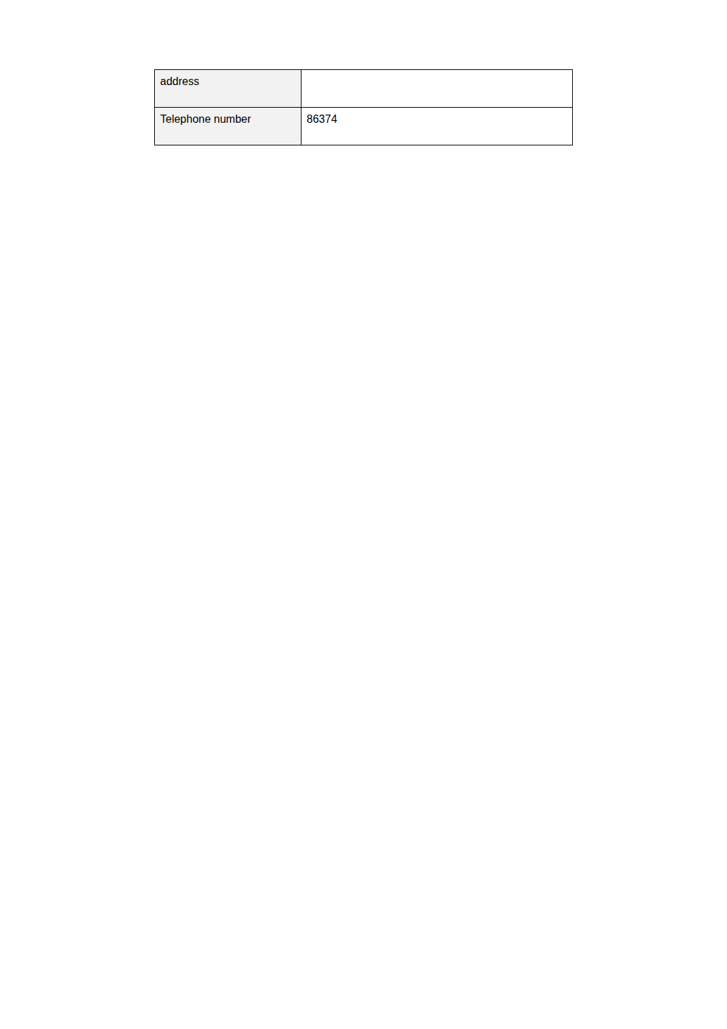| address | |
| Telephone number | 86374 |